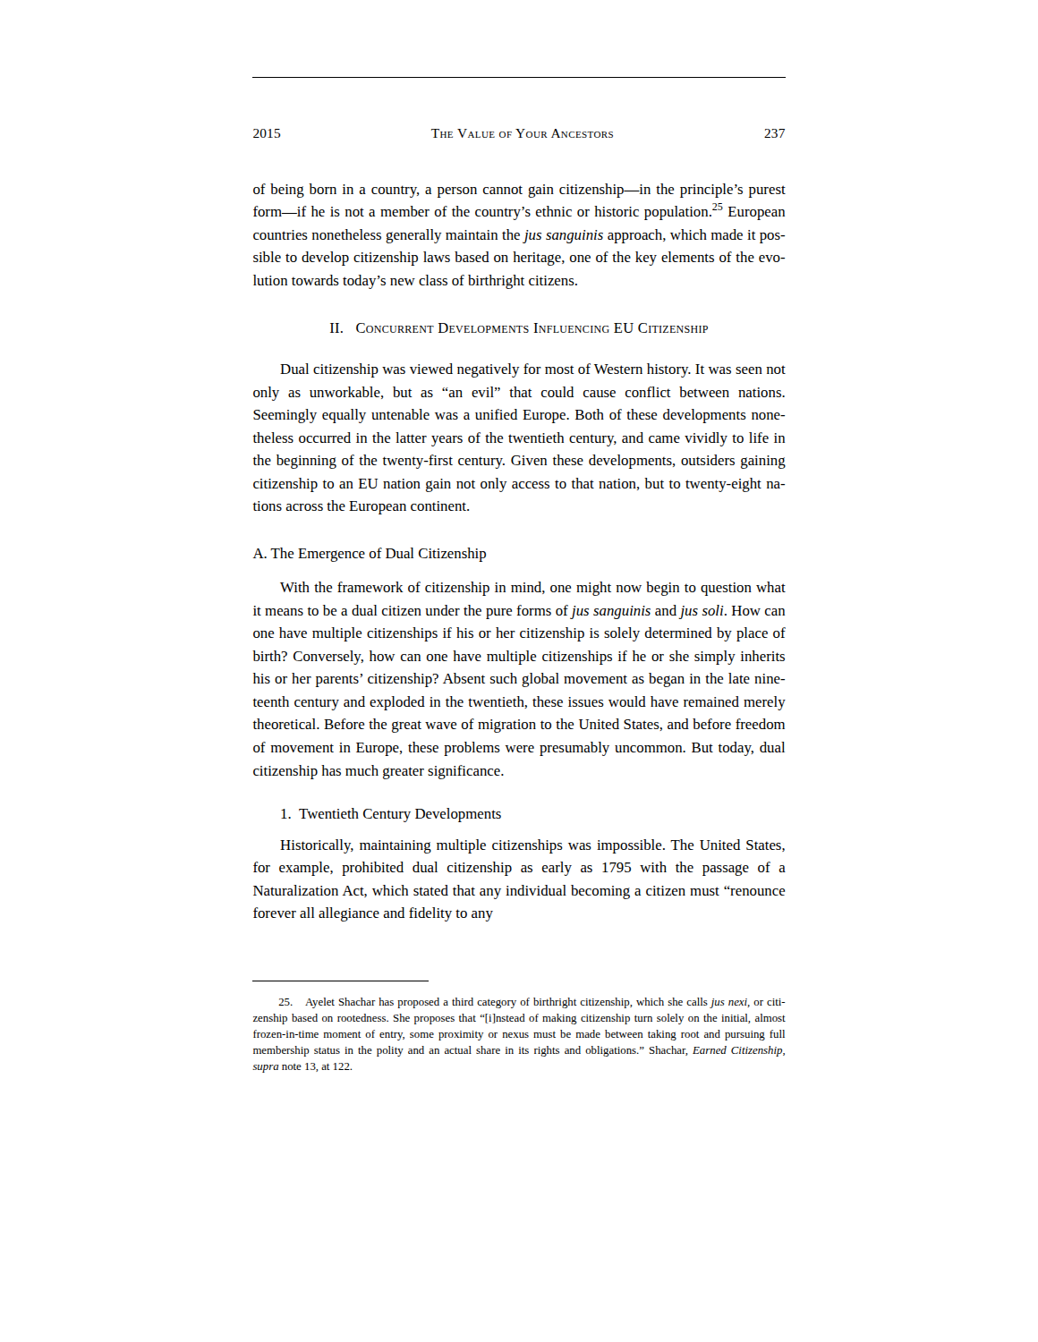2015 The Value of Your Ancestors 237
of being born in a country, a person cannot gain citizenship—in the principle’s purest form—if he is not a member of the country’s ethnic or historic population.25 European countries nonetheless generally maintain the jus sanguinis approach, which made it possible to develop citizenship laws based on heritage, one of the key elements of the evolution towards today’s new class of birthright citizens.
II. Concurrent Developments Influencing EU Citizenship
Dual citizenship was viewed negatively for most of Western history. It was seen not only as unworkable, but as “an evil” that could cause conflict between nations. Seemingly equally untenable was a unified Europe. Both of these developments nonetheless occurred in the latter years of the twentieth century, and came vividly to life in the beginning of the twenty-first century. Given these developments, outsiders gaining citizenship to an EU nation gain not only access to that nation, but to twenty-eight nations across the European continent.
A. The Emergence of Dual Citizenship
With the framework of citizenship in mind, one might now begin to question what it means to be a dual citizen under the pure forms of jus sanguinis and jus soli. How can one have multiple citizenships if his or her citizenship is solely determined by place of birth? Conversely, how can one have multiple citizenships if he or she simply inherits his or her parents’ citizenship? Absent such global movement as began in the late nineteenth century and exploded in the twentieth, these issues would have remained merely theoretical. Before the great wave of migration to the United States, and before freedom of movement in Europe, these problems were presumably uncommon. But today, dual citizenship has much greater significance.
1. Twentieth Century Developments
Historically, maintaining multiple citizenships was impossible. The United States, for example, prohibited dual citizenship as early as 1795 with the passage of a Naturalization Act, which stated that any individual becoming a citizen must “renounce forever all allegiance and fidelity to any
25. Ayelet Shachar has proposed a third category of birthright citizenship, which she calls jus nexi, or citizenship based on rootedness. She proposes that “[i]nstead of making citizenship turn solely on the initial, almost frozen-in-time moment of entry, some proximity or nexus must be made between taking root and pursuing full membership status in the polity and an actual share in its rights and obligations.” Shachar, Earned Citizenship, supra note 13, at 122.